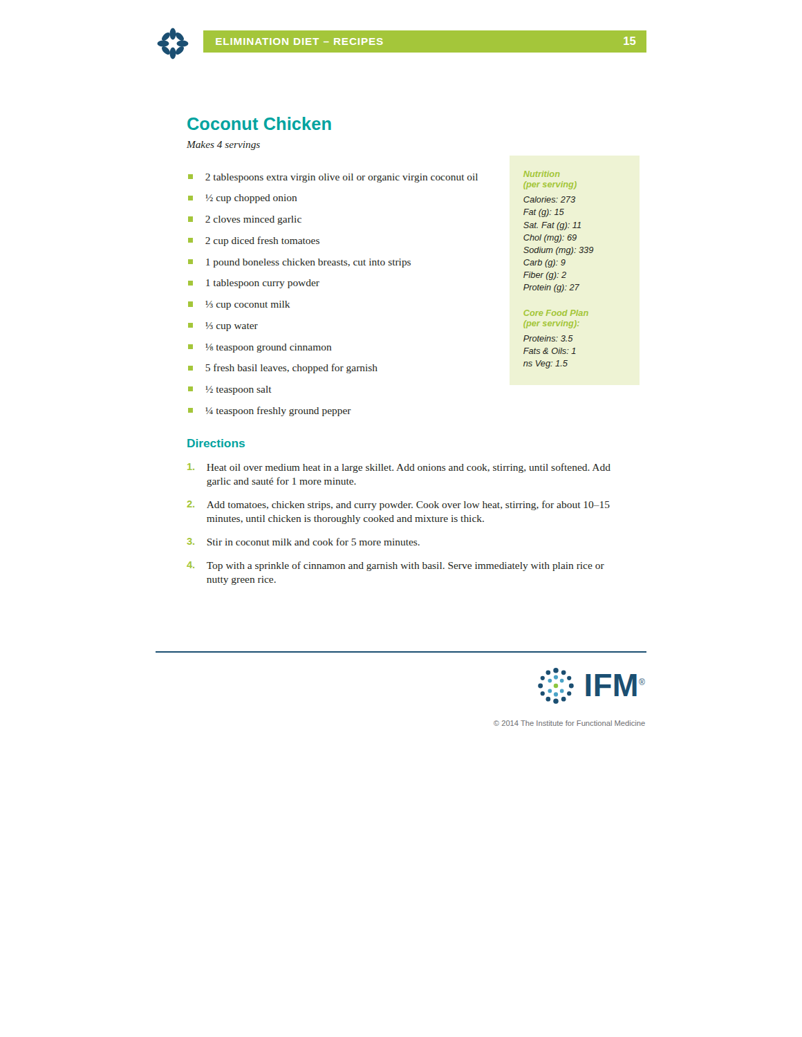ELIMINATION DIET – RECIPES 15
Coconut Chicken
Makes 4 servings
2 tablespoons extra virgin olive oil or organic virgin coconut oil
½ cup chopped onion
2 cloves minced garlic
2 cup diced fresh tomatoes
1 pound boneless chicken breasts, cut into strips
1 tablespoon curry powder
⅓ cup coconut milk
⅓ cup water
⅛ teaspoon ground cinnamon
5 fresh basil leaves, chopped for garnish
½ teaspoon salt
¼ teaspoon freshly ground pepper
Nutrition
(per serving)
Calories: 273
Fat (g): 15
Sat. Fat (g): 11
Chol (mg): 69
Sodium (mg): 339
Carb (g): 9
Fiber (g): 2
Protein (g): 27
Core Food Plan
(per serving):
Proteins: 3.5
Fats & Oils: 1
ns Veg: 1.5
Directions
Heat oil over medium heat in a large skillet. Add onions and cook, stirring, until softened. Add garlic and sauté for 1 more minute.
Add tomatoes, chicken strips, and curry powder. Cook over low heat, stirring, for about 10–15 minutes, until chicken is thoroughly cooked and mixture is thick.
Stir in coconut milk and cook for 5 more minutes.
Top with a sprinkle of cinnamon and garnish with basil. Serve immediately with plain rice or nutty green rice.
IFM®
© 2014 The Institute for Functional Medicine